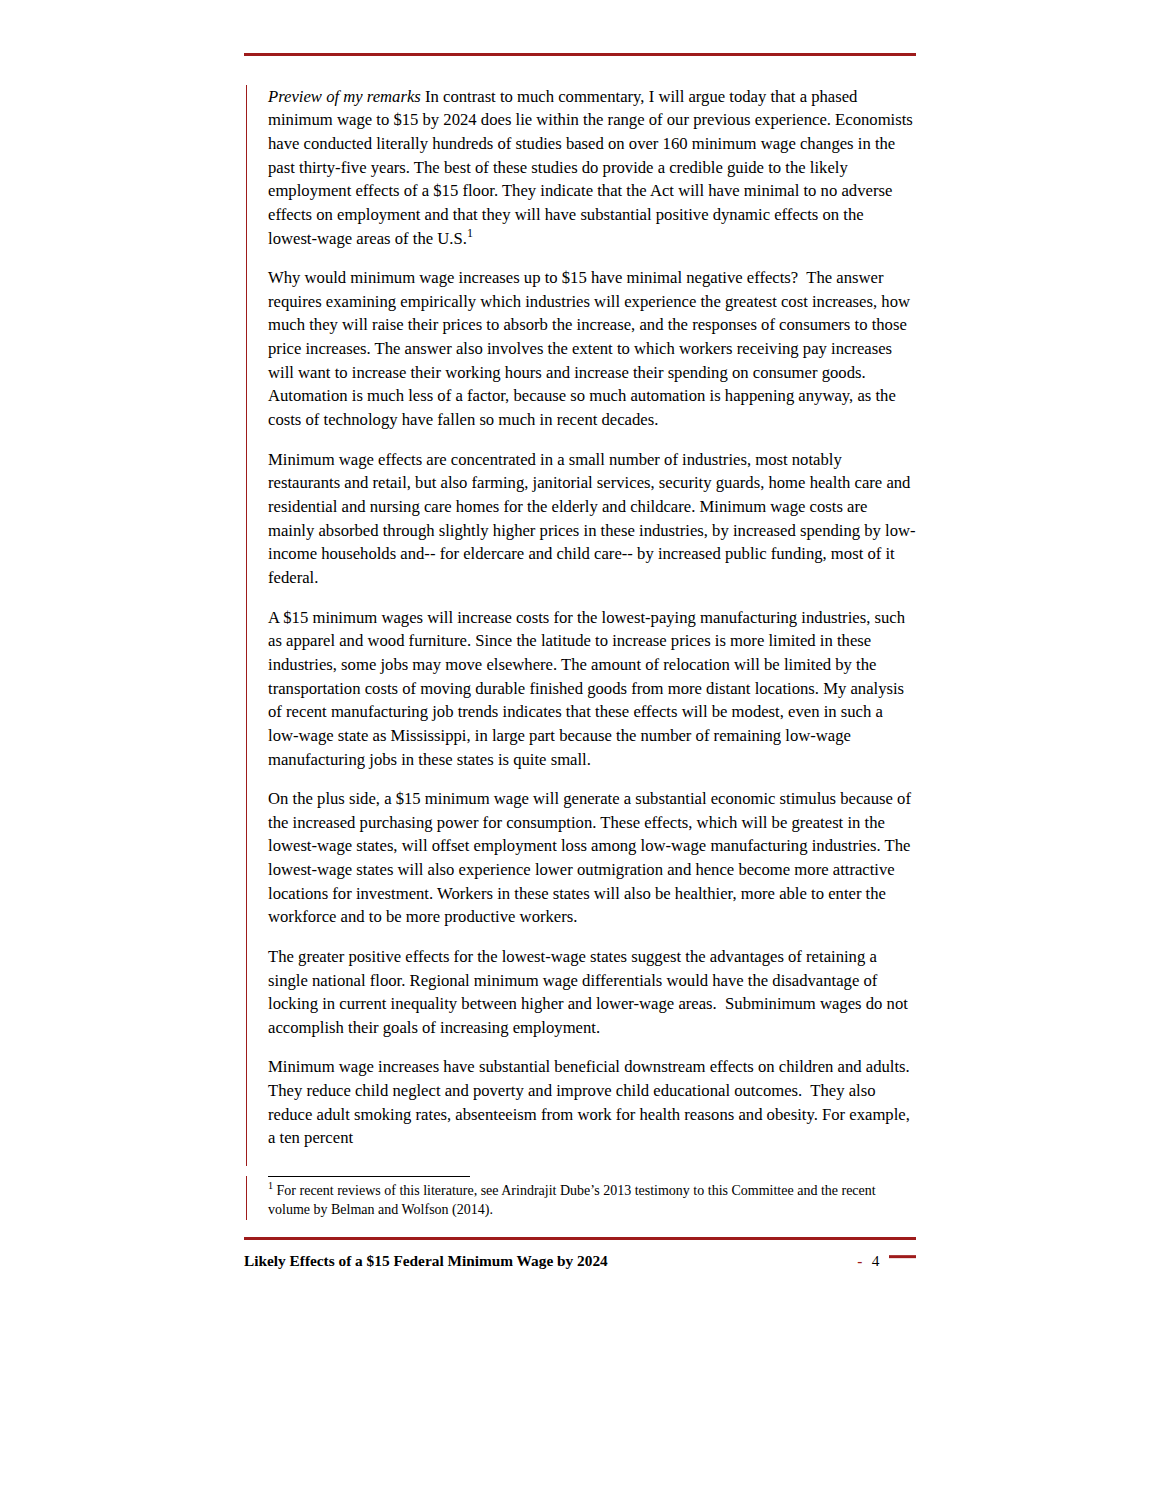Preview of my remarks In contrast to much commentary, I will argue today that a phased minimum wage to $15 by 2024 does lie within the range of our previous experience. Economists have conducted literally hundreds of studies based on over 160 minimum wage changes in the past thirty-five years. The best of these studies do provide a credible guide to the likely employment effects of a $15 floor. They indicate that the Act will have minimal to no adverse effects on employment and that they will have substantial positive dynamic effects on the lowest-wage areas of the U.S.1
Why would minimum wage increases up to $15 have minimal negative effects? The answer requires examining empirically which industries will experience the greatest cost increases, how much they will raise their prices to absorb the increase, and the responses of consumers to those price increases. The answer also involves the extent to which workers receiving pay increases will want to increase their working hours and increase their spending on consumer goods. Automation is much less of a factor, because so much automation is happening anyway, as the costs of technology have fallen so much in recent decades.
Minimum wage effects are concentrated in a small number of industries, most notably restaurants and retail, but also farming, janitorial services, security guards, home health care and residential and nursing care homes for the elderly and childcare. Minimum wage costs are mainly absorbed through slightly higher prices in these industries, by increased spending by low-income households and-- for eldercare and child care-- by increased public funding, most of it federal.
A $15 minimum wages will increase costs for the lowest-paying manufacturing industries, such as apparel and wood furniture. Since the latitude to increase prices is more limited in these industries, some jobs may move elsewhere. The amount of relocation will be limited by the transportation costs of moving durable finished goods from more distant locations. My analysis of recent manufacturing job trends indicates that these effects will be modest, even in such a low-wage state as Mississippi, in large part because the number of remaining low-wage manufacturing jobs in these states is quite small.
On the plus side, a $15 minimum wage will generate a substantial economic stimulus because of the increased purchasing power for consumption. These effects, which will be greatest in the lowest-wage states, will offset employment loss among low-wage manufacturing industries. The lowest-wage states will also experience lower outmigration and hence become more attractive locations for investment. Workers in these states will also be healthier, more able to enter the workforce and to be more productive workers.
The greater positive effects for the lowest-wage states suggest the advantages of retaining a single national floor. Regional minimum wage differentials would have the disadvantage of locking in current inequality between higher and lower-wage areas. Subminimum wages do not accomplish their goals of increasing employment.
Minimum wage increases have substantial beneficial downstream effects on children and adults. They reduce child neglect and poverty and improve child educational outcomes. They also reduce adult smoking rates, absenteeism from work for health reasons and obesity. For example, a ten percent
1 For recent reviews of this literature, see Arindrajit Dube’s 2013 testimony to this Committee and the recent volume by Belman and Wolfson (2014).
Likely Effects of a $15 Federal Minimum Wage by 2024
- 4